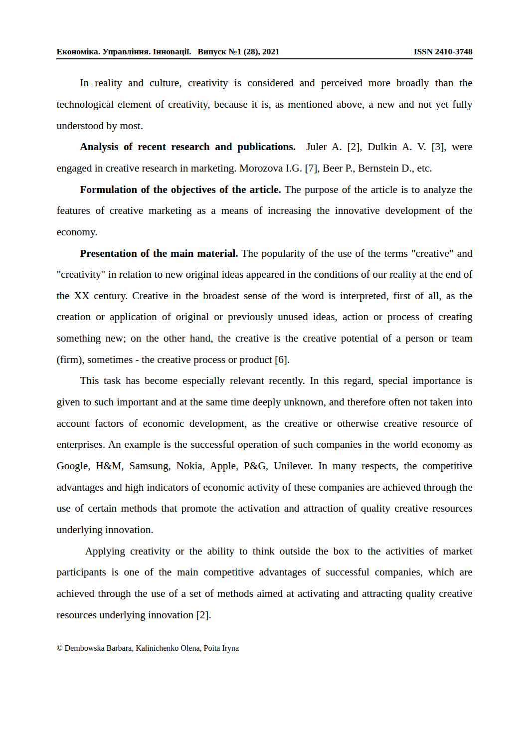Економіка. Управління. Інновації. Випуск №1 (28), 2021 ISSN 2410-3748
In reality and culture, creativity is considered and perceived more broadly than the technological element of creativity, because it is, as mentioned above, a new and not yet fully understood by most.
Analysis of recent research and publications. Juler A. [2], Dulkin A. V. [3], were engaged in creative research in marketing. Morozova I.G. [7], Beer P., Bernstein D., etc.
Formulation of the objectives of the article. The purpose of the article is to analyze the features of creative marketing as a means of increasing the innovative development of the economy.
Presentation of the main material. The popularity of the use of the terms "creative" and "creativity" in relation to new original ideas appeared in the conditions of our reality at the end of the XX century. Creative in the broadest sense of the word is interpreted, first of all, as the creation or application of original or previously unused ideas, action or process of creating something new; on the other hand, the creative is the creative potential of a person or team (firm), sometimes - the creative process or product [6].
This task has become especially relevant recently. In this regard, special importance is given to such important and at the same time deeply unknown, and therefore often not taken into account factors of economic development, as the creative or otherwise creative resource of enterprises. An example is the successful operation of such companies in the world economy as Google, H&M, Samsung, Nokia, Apple, P&G, Unilever. In many respects, the competitive advantages and high indicators of economic activity of these companies are achieved through the use of certain methods that promote the activation and attraction of quality creative resources underlying innovation.
Applying creativity or the ability to think outside the box to the activities of market participants is one of the main competitive advantages of successful companies, which are achieved through the use of a set of methods aimed at activating and attracting quality creative resources underlying innovation [2].
© Dembowska Barbara, Kalinichenko Olena, Poita Iryna